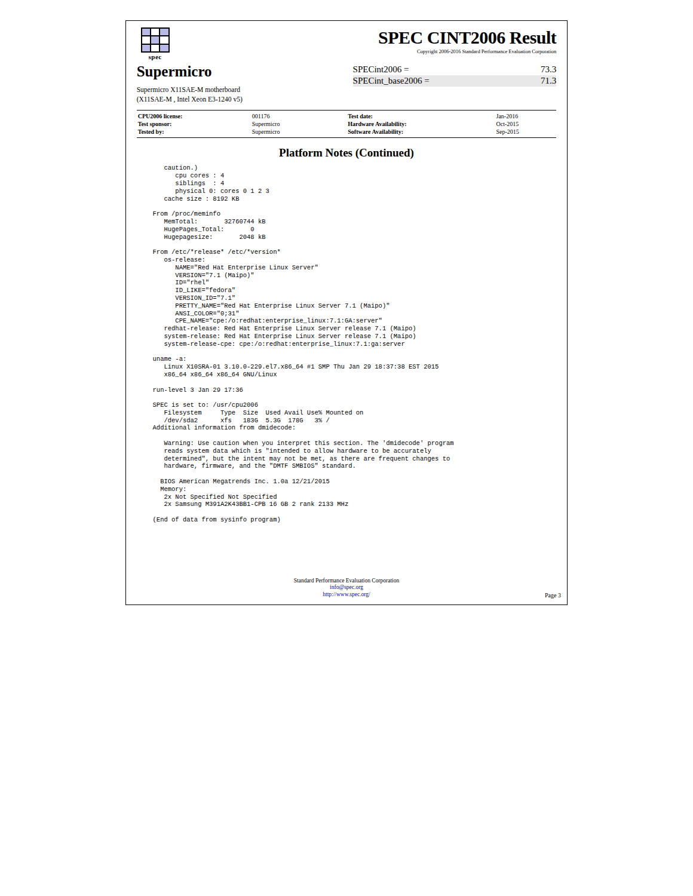spec
SPEC CINT2006 Result
Copyright 2006-2016 Standard Performance Evaluation Corporation
Supermicro
Supermicro X11SAE-M motherboard
(X11SAE-M , Intel Xeon E3-1240 v5)
| SPECint2006 = | 73.3 |
| SPECint_base2006 = | 71.3 |
| CPU2006 license: | 001176 | | Test date: | Jan-2016 |
| Test sponsor: | Supermicro | | Hardware Availability: | Oct-2015 |
| Tested by: | Supermicro | | Software Availability: | Sep-2015 |
Platform Notes (Continued)
   caution.)
      cpu cores : 4
      siblings  : 4
      physical 0: cores 0 1 2 3
   cache size : 8192 KB

From /proc/meminfo
   MemTotal:       32760744 kB
   HugePages_Total:       0
   Hugepagesize:       2048 kB

From /etc/*release* /etc/*version*
   os-release:
      NAME="Red Hat Enterprise Linux Server"
      VERSION="7.1 (Maipo)"
      ID="rhel"
      ID_LIKE="fedora"
      VERSION_ID="7.1"
      PRETTY_NAME="Red Hat Enterprise Linux Server 7.1 (Maipo)"
      ANSI_COLOR="0;31"
      CPE_NAME="cpe:/o:redhat:enterprise_linux:7.1:GA:server"
   redhat-release: Red Hat Enterprise Linux Server release 7.1 (Maipo)
   system-release: Red Hat Enterprise Linux Server release 7.1 (Maipo)
   system-release-cpe: cpe:/o:redhat:enterprise_linux:7.1:ga:server

uname -a:
   Linux X10SRA-01 3.10.0-229.el7.x86_64 #1 SMP Thu Jan 29 18:37:38 EST 2015
   x86_64 x86_64 x86_64 GNU/Linux

run-level 3 Jan 29 17:36

SPEC is set to: /usr/cpu2006
   Filesystem     Type  Size  Used Avail Use% Mounted on
   /dev/sda2      xfs   183G  5.3G  178G   3% /
Additional information from dmidecode:

   Warning: Use caution when you interpret this section. The 'dmidecode' program
   reads system data which is "intended to allow hardware to be accurately
   determined", but the intent may not be met, as there are frequent changes to
   hardware, firmware, and the "DMTF SMBIOS" standard.

  BIOS American Megatrends Inc. 1.0a 12/21/2015
  Memory:
   2x Not Specified Not Specified
   2x Samsung M391A2K43BB1-CPB 16 GB 2 rank 2133 MHz

(End of data from sysinfo program)
Standard Performance Evaluation Corporation
info@spec.org
http://www.spec.org/
Page 3